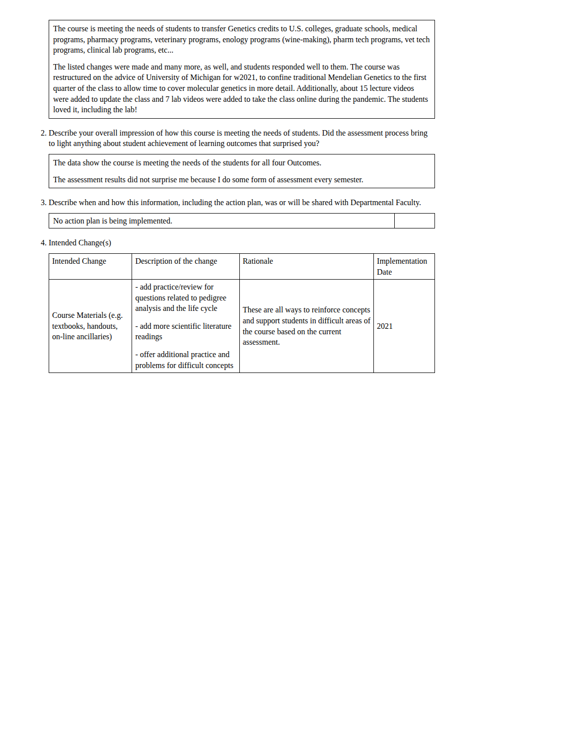The course is meeting the needs of students to transfer Genetics credits to U.S. colleges, graduate schools, medical programs, pharmacy programs, veterinary programs, enology programs (wine-making), pharm tech programs, vet tech programs, clinical lab programs, etc...
The listed changes were made and many more, as well, and students responded well to them. The course was restructured on the advice of University of Michigan for w2021, to confine traditional Mendelian Genetics to the first quarter of the class to allow time to cover molecular genetics in more detail. Additionally, about 15 lecture videos were added to update the class and 7 lab videos were added to take the class online during the pandemic. The students loved it, including the lab!
Describe your overall impression of how this course is meeting the needs of students. Did the assessment process bring to light anything about student achievement of learning outcomes that surprised you?
The data show the course is meeting the needs of the students for all four Outcomes.
The assessment results did not surprise me because I do some form of assessment every semester.
Describe when and how this information, including the action plan, was or will be shared with Departmental Faculty.
No action plan is being implemented.
Intended Change(s)
| Intended Change | Description of the change | Rationale | Implementation Date |
| --- | --- | --- | --- |
| Course Materials (e.g. textbooks, handouts, on-line ancillaries) | - add practice/review for questions related to pedigree analysis and the life cycle - add more scientific literature readings - offer additional practice and problems for difficult concepts | These are all ways to reinforce concepts and support students in difficult areas of the course based on the current assessment. | 2021 |